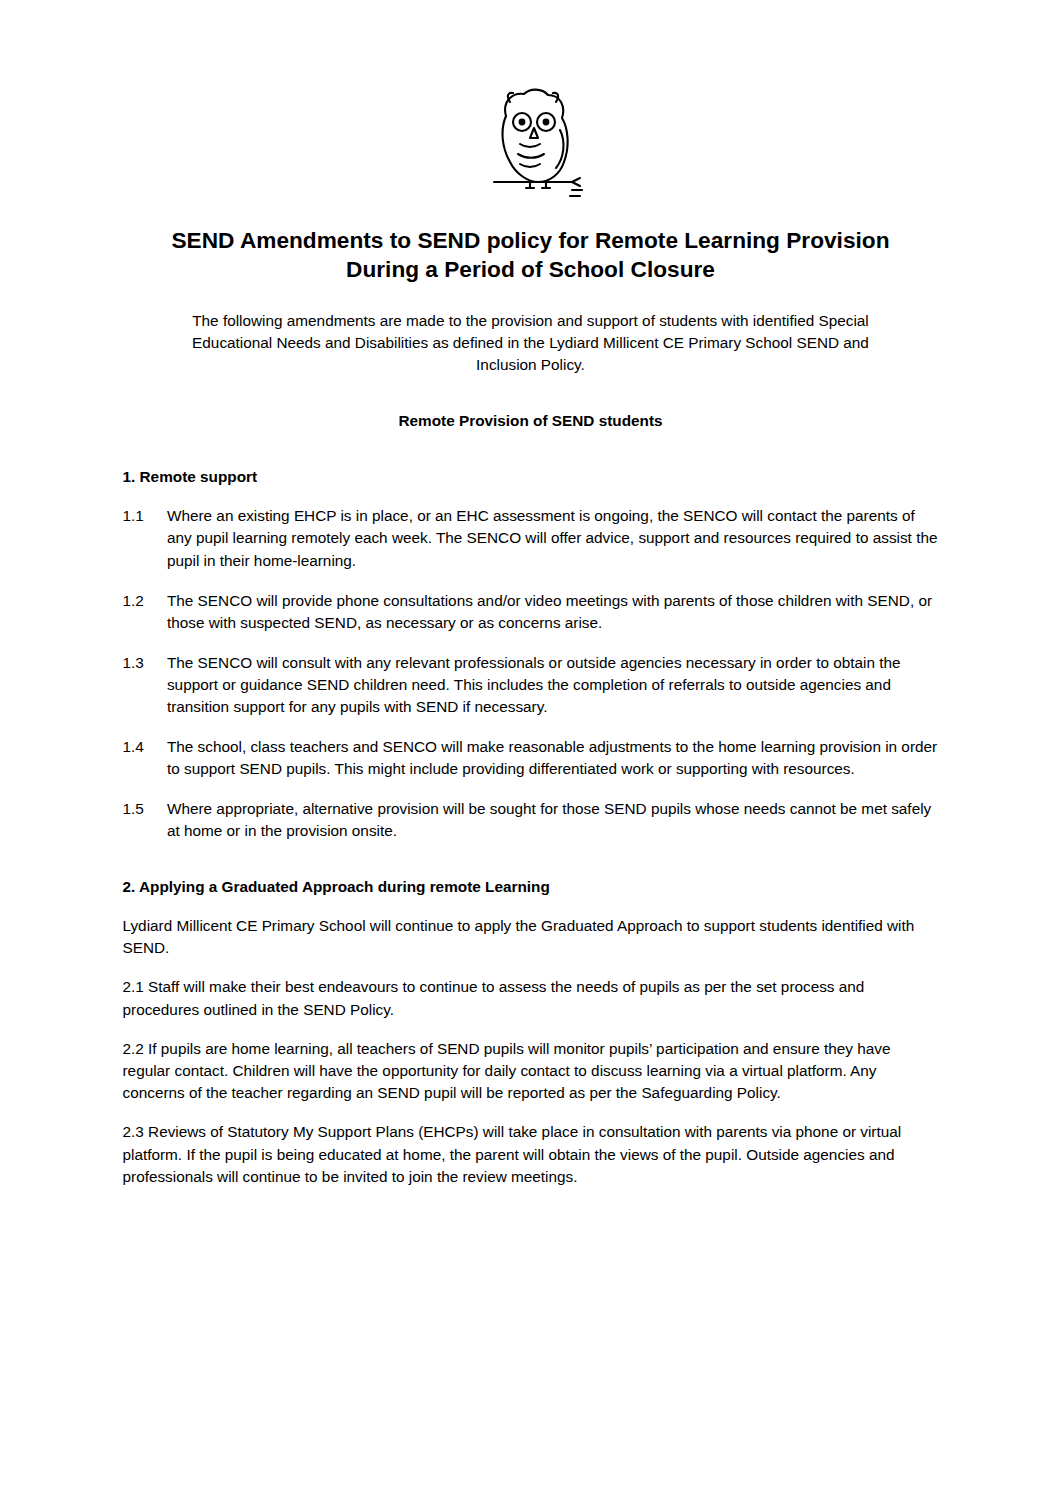SEND Amendments to SEND policy for Remote Learning Provision
During a Period of School Closure
The following amendments are made to the provision and support of students with identified Special Educational Needs and Disabilities as defined in the Lydiard Millicent CE Primary School SEND and Inclusion Policy.
Remote Provision of SEND students
1. Remote support
1.1 Where an existing EHCP is in place, or an EHC assessment is ongoing, the SENCO will contact the parents of any pupil learning remotely each week. The SENCO will offer advice, support and resources required to assist the pupil in their home-learning.
1.2 The SENCO will provide phone consultations and/or video meetings with parents of those children with SEND, or those with suspected SEND, as necessary or as concerns arise.
1.3 The SENCO will consult with any relevant professionals or outside agencies necessary in order to obtain the support or guidance SEND children need. This includes the completion of referrals to outside agencies and transition support for any pupils with SEND if necessary.
1.4 The school, class teachers and SENCO will make reasonable adjustments to the home learning provision in order to support SEND pupils. This might include providing differentiated work or supporting with resources.
1.5 Where appropriate, alternative provision will be sought for those SEND pupils whose needs cannot be met safely at home or in the provision onsite.
2. Applying a Graduated Approach during remote Learning
Lydiard Millicent CE Primary School will continue to apply the Graduated Approach to support students identified with SEND.
2.1 Staff will make their best endeavours to continue to assess the needs of pupils as per the set process and procedures outlined in the SEND Policy.
2.2 If pupils are home learning, all teachers of SEND pupils will monitor pupils’ participation and ensure they have regular contact. Children will have the opportunity for daily contact to discuss learning via a virtual platform. Any concerns of the teacher regarding an SEND pupil will be reported as per the Safeguarding Policy.
2.3 Reviews of Statutory My Support Plans (EHCPs) will take place in consultation with parents via phone or virtual platform. If the pupil is being educated at home, the parent will obtain the views of the pupil. Outside agencies and professionals will continue to be invited to join the review meetings.